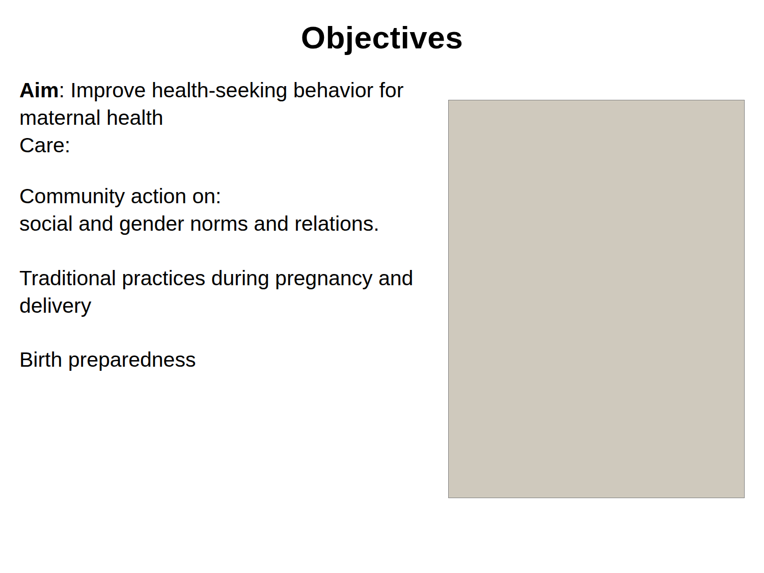Objectives
Aim: Improve health-seeking behavior for maternal health
Care:
Community action on:
social and gender norms and relations.
Traditional practices during pregnancy and delivery
Birth preparedness